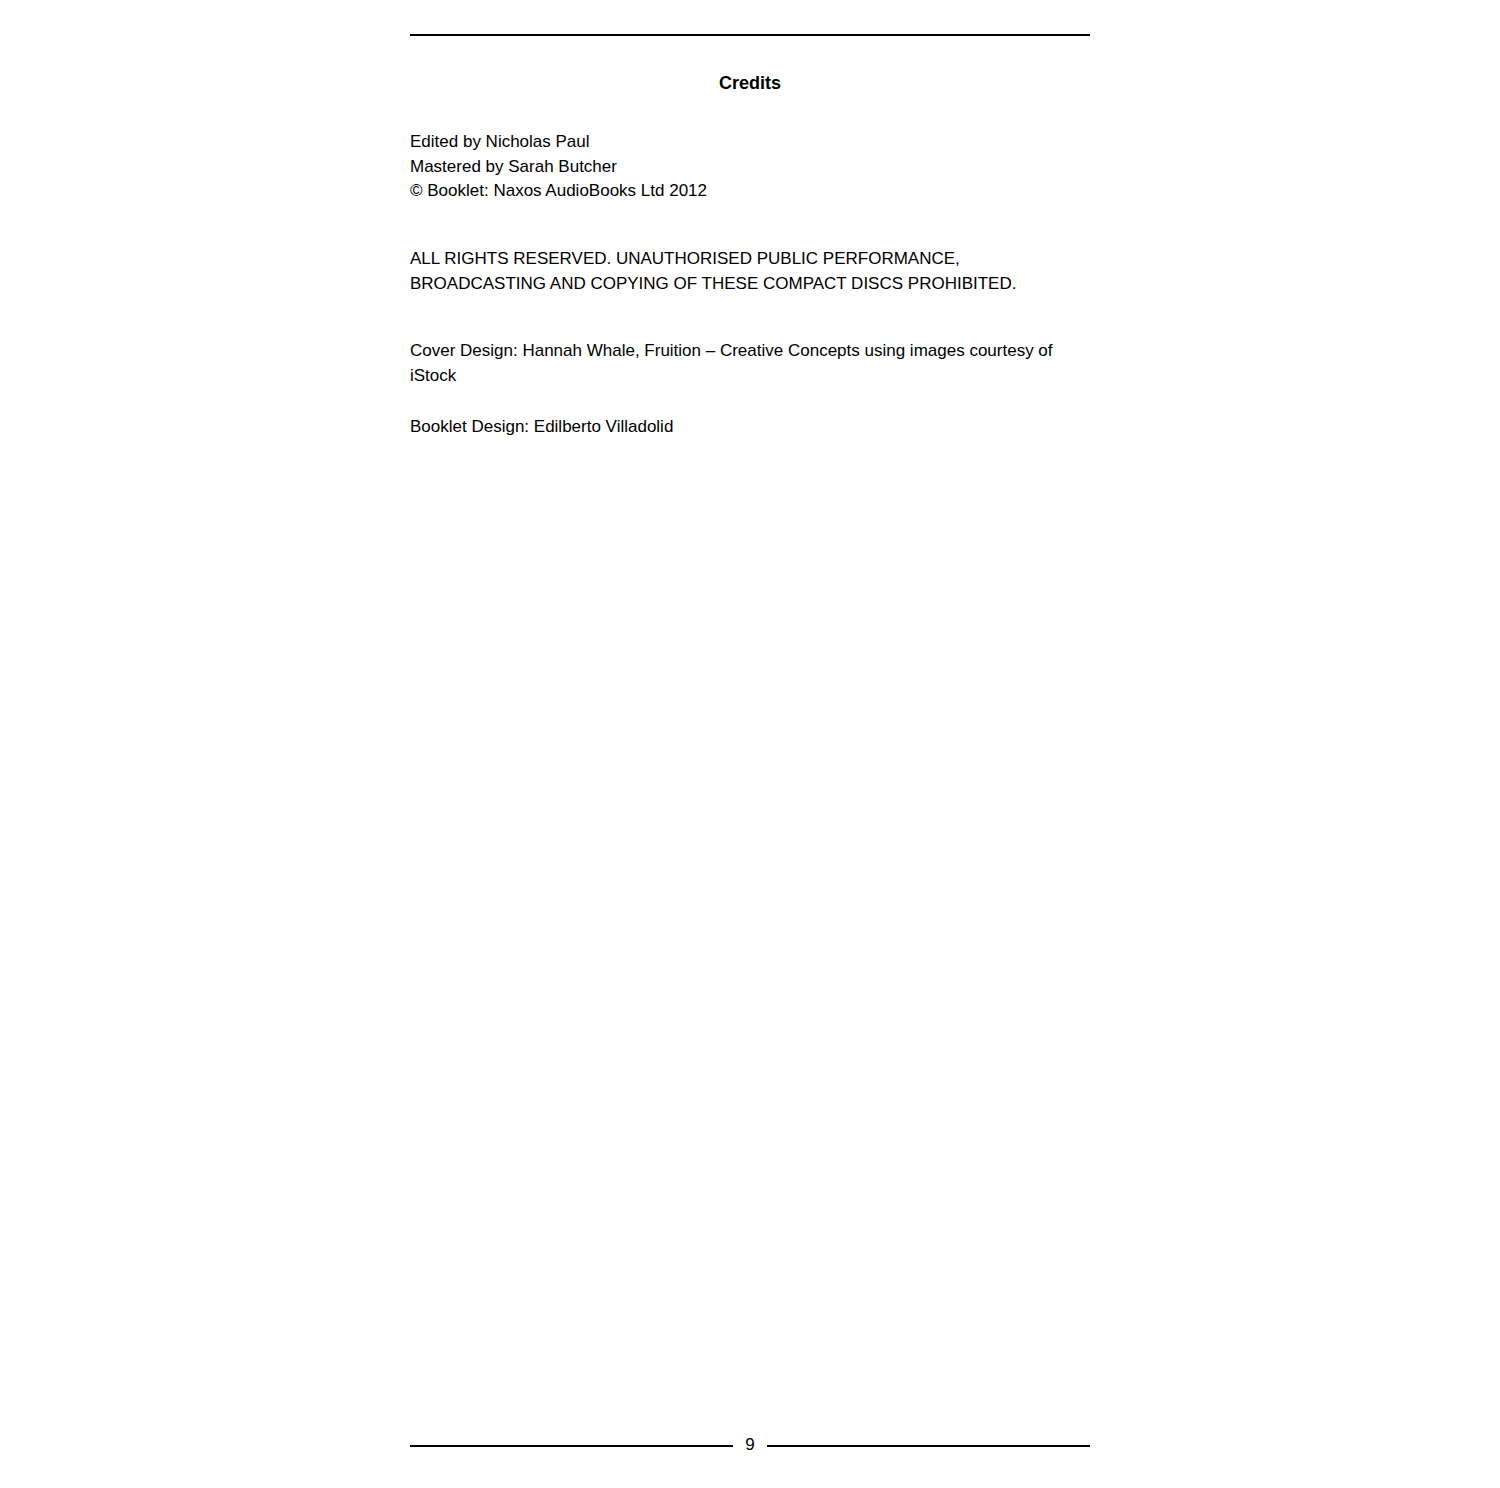Credits
Edited by Nicholas Paul
Mastered by Sarah Butcher
© Booklet: Naxos AudioBooks Ltd 2012
ALL RIGHTS RESERVED. UNAUTHORISED PUBLIC PERFORMANCE, BROADCASTING AND COPYING OF THESE COMPACT DISCS PROHIBITED.
Cover Design: Hannah Whale, Fruition – Creative Concepts using images courtesy of iStock
Booklet Design: Edilberto Villadolid
9